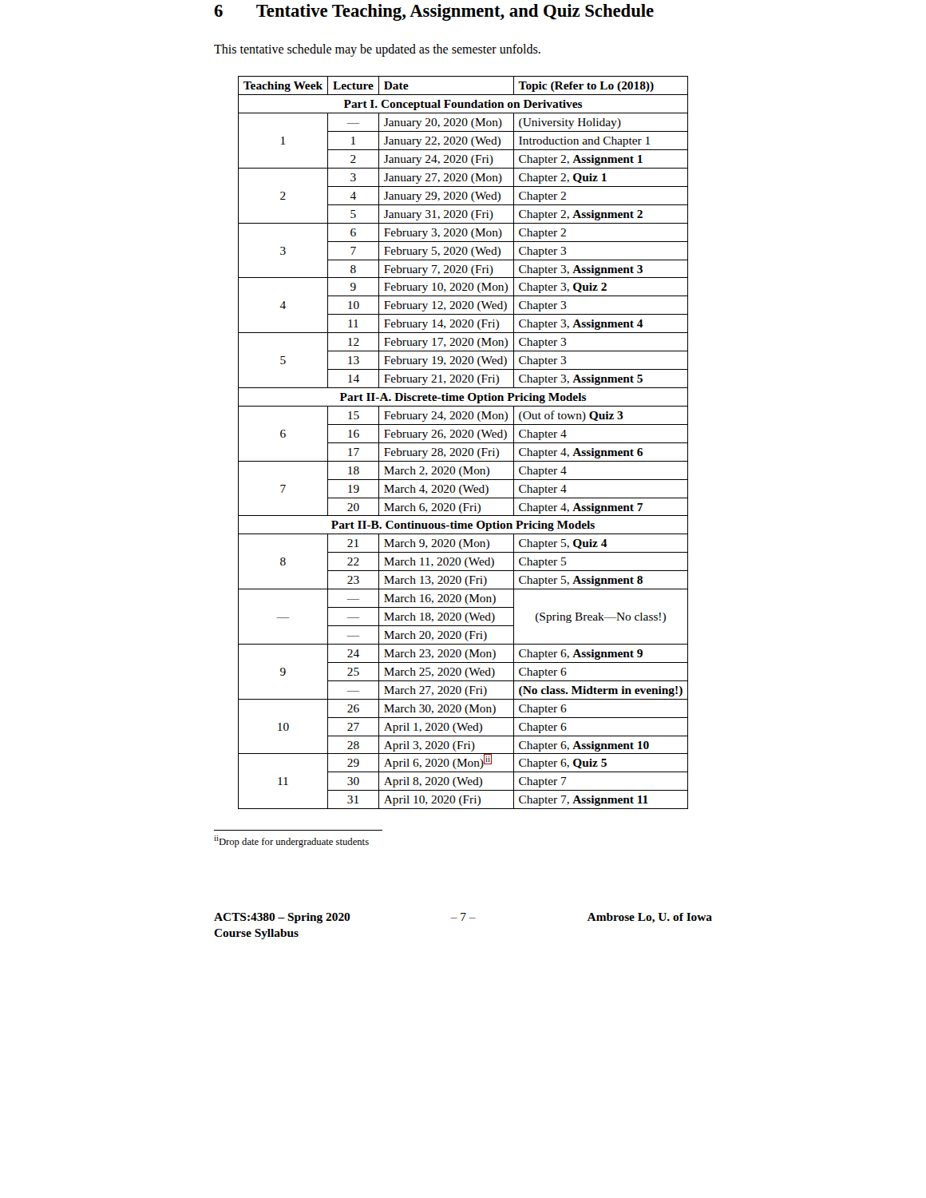6 Tentative Teaching, Assignment, and Quiz Schedule
This tentative schedule may be updated as the semester unfolds.
| Teaching Week | Lecture | Date | Topic (Refer to Lo (2018)) |
| --- | --- | --- | --- |
| Part I. Conceptual Foundation on Derivatives |
| 1 | — | January 20, 2020 (Mon) | (University Holiday) |
| 1 | January 22, 2020 (Wed) | Introduction and Chapter 1 |
| 2 | January 24, 2020 (Fri) | Chapter 2, Assignment 1 |
| 2 | 3 | January 27, 2020 (Mon) | Chapter 2, Quiz 1 |
| 4 | January 29, 2020 (Wed) | Chapter 2 |
| 5 | January 31, 2020 (Fri) | Chapter 2, Assignment 2 |
| 3 | 6 | February 3, 2020 (Mon) | Chapter 2 |
| 7 | February 5, 2020 (Wed) | Chapter 3 |
| 8 | February 7, 2020 (Fri) | Chapter 3, Assignment 3 |
| 4 | 9 | February 10, 2020 (Mon) | Chapter 3, Quiz 2 |
| 10 | February 12, 2020 (Wed) | Chapter 3 |
| 11 | February 14, 2020 (Fri) | Chapter 3, Assignment 4 |
| 5 | 12 | February 17, 2020 (Mon) | Chapter 3 |
| 13 | February 19, 2020 (Wed) | Chapter 3 |
| 14 | February 21, 2020 (Fri) | Chapter 3, Assignment 5 |
| Part II-A. Discrete-time Option Pricing Models |
| 6 | 15 | February 24, 2020 (Mon) | (Out of town) Quiz 3 |
| 16 | February 26, 2020 (Wed) | Chapter 4 |
| 17 | February 28, 2020 (Fri) | Chapter 4, Assignment 6 |
| 7 | 18 | March 2, 2020 (Mon) | Chapter 4 |
| 19 | March 4, 2020 (Wed) | Chapter 4 |
| 20 | March 6, 2020 (Fri) | Chapter 4, Assignment 7 |
| Part II-B. Continuous-time Option Pricing Models |
| 8 | 21 | March 9, 2020 (Mon) | Chapter 5, Quiz 4 |
| 22 | March 11, 2020 (Wed) | Chapter 5 |
| 23 | March 13, 2020 (Fri) | Chapter 5, Assignment 8 |
| — | — | March 16, 2020 (Mon) | (Spring Break—No class!) |
| — | March 18, 2020 (Wed) |
| — | March 20, 2020 (Fri) |
| 9 | 24 | March 23, 2020 (Mon) | Chapter 6, Assignment 9 |
| 25 | March 25, 2020 (Wed) | Chapter 6 |
| — | March 27, 2020 (Fri) | (No class. Midterm in evening!) |
| 10 | 26 | March 30, 2020 (Mon) | Chapter 6 |
| 27 | April 1, 2020 (Wed) | Chapter 6 |
| 28 | April 3, 2020 (Fri) | Chapter 6, Assignment 10 |
| 11 | 29 | April 6, 2020 (Mon) ii | Chapter 6, Quiz 5 |
| 30 | April 8, 2020 (Wed) | Chapter 7 |
| 31 | April 10, 2020 (Fri) | Chapter 7, Assignment 11 |
iiDrop date for undergraduate students
| ACTS:4380 – Spring 2020 Course Syllabus | – 7 – | Ambrose Lo, U. of Iowa |